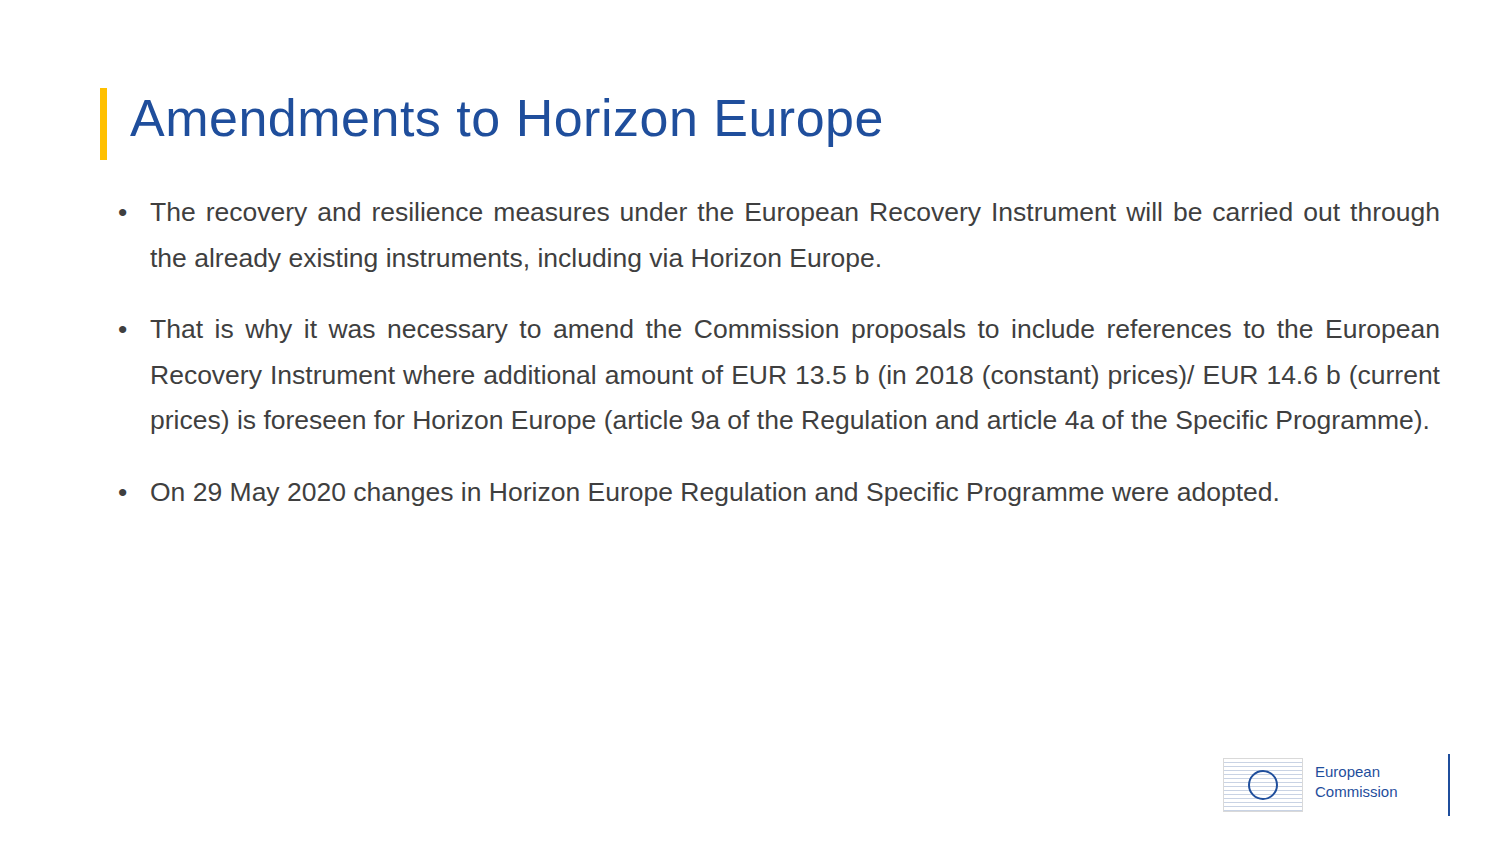Amendments to Horizon Europe
The recovery and resilience measures under the European Recovery Instrument will be carried out through the already existing instruments, including via Horizon Europe.
That is why it was necessary to amend the Commission proposals to include references to the European Recovery Instrument where additional amount of EUR 13.5 b (in 2018 (constant) prices)/ EUR 14.6 b (current prices) is foreseen for Horizon Europe (article 9a of the Regulation and article 4a of the Specific Programme).
On 29 May 2020 changes in Horizon Europe Regulation and Specific Programme were adopted.
European
Commission